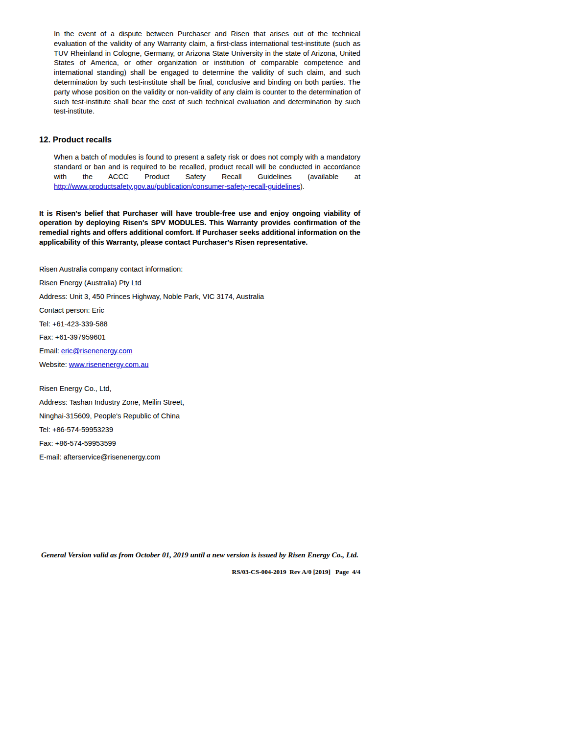In the event of a dispute between Purchaser and Risen that arises out of the technical evaluation of the validity of any Warranty claim, a first-class international test-institute (such as TUV Rheinland in Cologne, Germany, or Arizona State University in the state of Arizona, United States of America, or other organization or institution of comparable competence and international standing) shall be engaged to determine the validity of such claim, and such determination by such test-institute shall be final, conclusive and binding on both parties. The party whose position on the validity or non-validity of any claim is counter to the determination of such test-institute shall bear the cost of such technical evaluation and determination by such test-institute.
12. Product recalls
When a batch of modules is found to present a safety risk or does not comply with a mandatory standard or ban and is required to be recalled, product recall will be conducted in accordance with the ACCC Product Safety Recall Guidelines (available at http://www.productsafety.gov.au/publication/consumer-safety-recall-guidelines).
It is Risen's belief that Purchaser will have trouble-free use and enjoy ongoing viability of operation by deploying Risen's SPV MODULES. This Warranty provides confirmation of the remedial rights and offers additional comfort. If Purchaser seeks additional information on the applicability of this Warranty, please contact Purchaser's Risen representative.
Risen Australia company contact information:
Risen Energy (Australia) Pty Ltd
Address: Unit 3, 450 Princes Highway, Noble Park, VIC 3174, Australia
Contact person: Eric
Tel: +61-423-339-588
Fax: +61-397959601
Email: eric@risenenergy.com
Website: www.risenenergy.com.au
Risen Energy Co., Ltd,
Address: Tashan Industry Zone, Meilin Street,
Ninghai-315609, People's Republic of China
Tel: +86-574-59953239
Fax: +86-574-59953599
E-mail: afterservice@risenenergy.com
General Version valid as from October 01, 2019 until a new version is issued by Risen Energy Co., Ltd.
RS/03-CS-004-2019 Rev A/0 [2019] Page 4/4